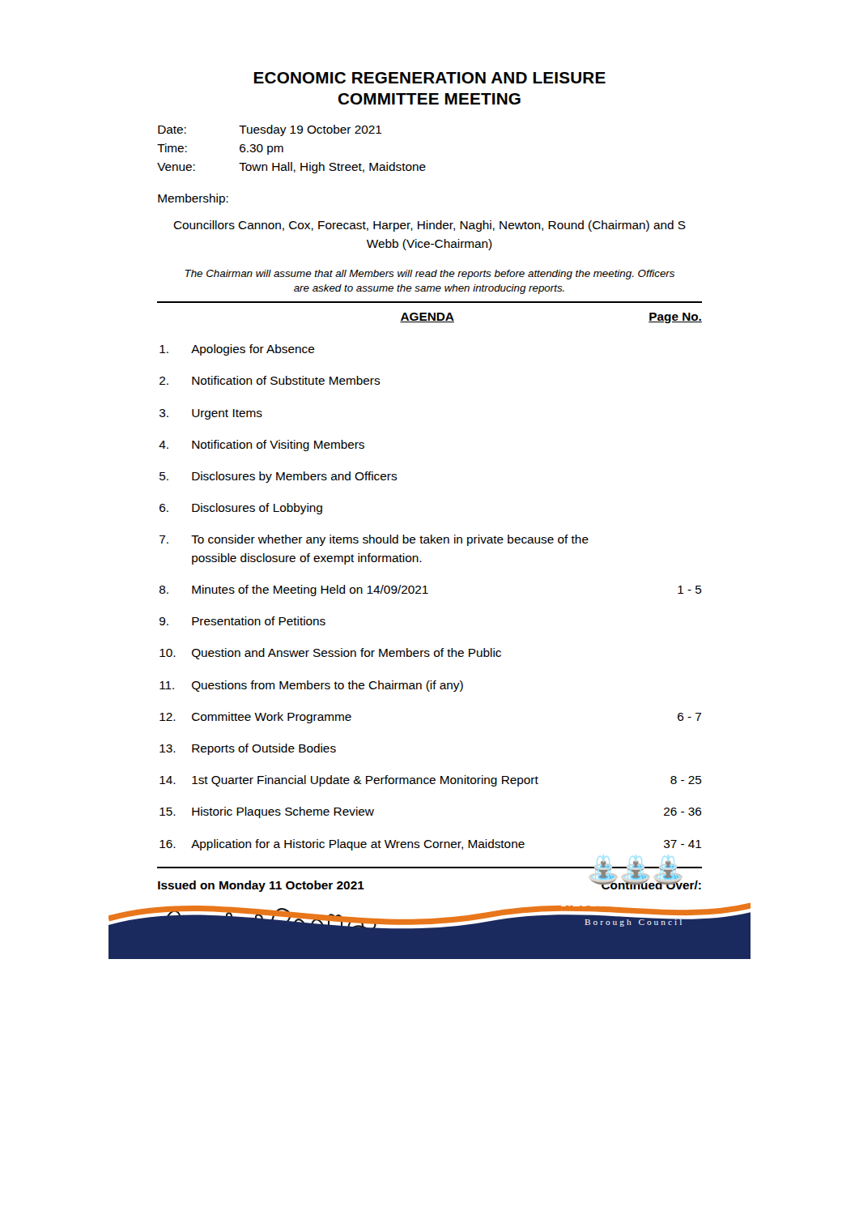ECONOMIC REGENERATION AND LEISURE
COMMITTEE MEETING
| Date: | Tuesday 19 October 2021 |
| Time: | 6.30 pm |
| Venue: | Town Hall, High Street, Maidstone |
Membership:
Councillors Cannon, Cox, Forecast, Harper, Hinder, Naghi, Newton, Round (Chairman) and S Webb (Vice-Chairman)
The Chairman will assume that all Members will read the reports before attending the meeting. Officers are asked to assume the same when introducing reports.
AGENDA Page No.
1. Apologies for Absence
2. Notification of Substitute Members
3. Urgent Items
4. Notification of Visiting Members
5. Disclosures by Members and Officers
6. Disclosures of Lobbying
7. To consider whether any items should be taken in private because of the possible disclosure of exempt information.
8. Minutes of the Meeting Held on 14/09/20211 - 5
9. Presentation of Petitions
10. Question and Answer Session for Members of the Public
11. Questions from Members to the Chairman (if any)
12. Committee Work Programme 6 - 7
13. Reports of Outside Bodies
14. 1st Quarter Financial Update & Performance Monitoring Report 8 - 25
15. Historic Plaques Scheme Review 26 - 36
16. Application for a Historic Plaque at Wrens Corner, Maidstone 37 - 41
Issued on Monday 11 October 2021 Continued Over/:
Alison Broom, Chief Executive
⛲⛲⛲
MAID★TONE
Borough Council